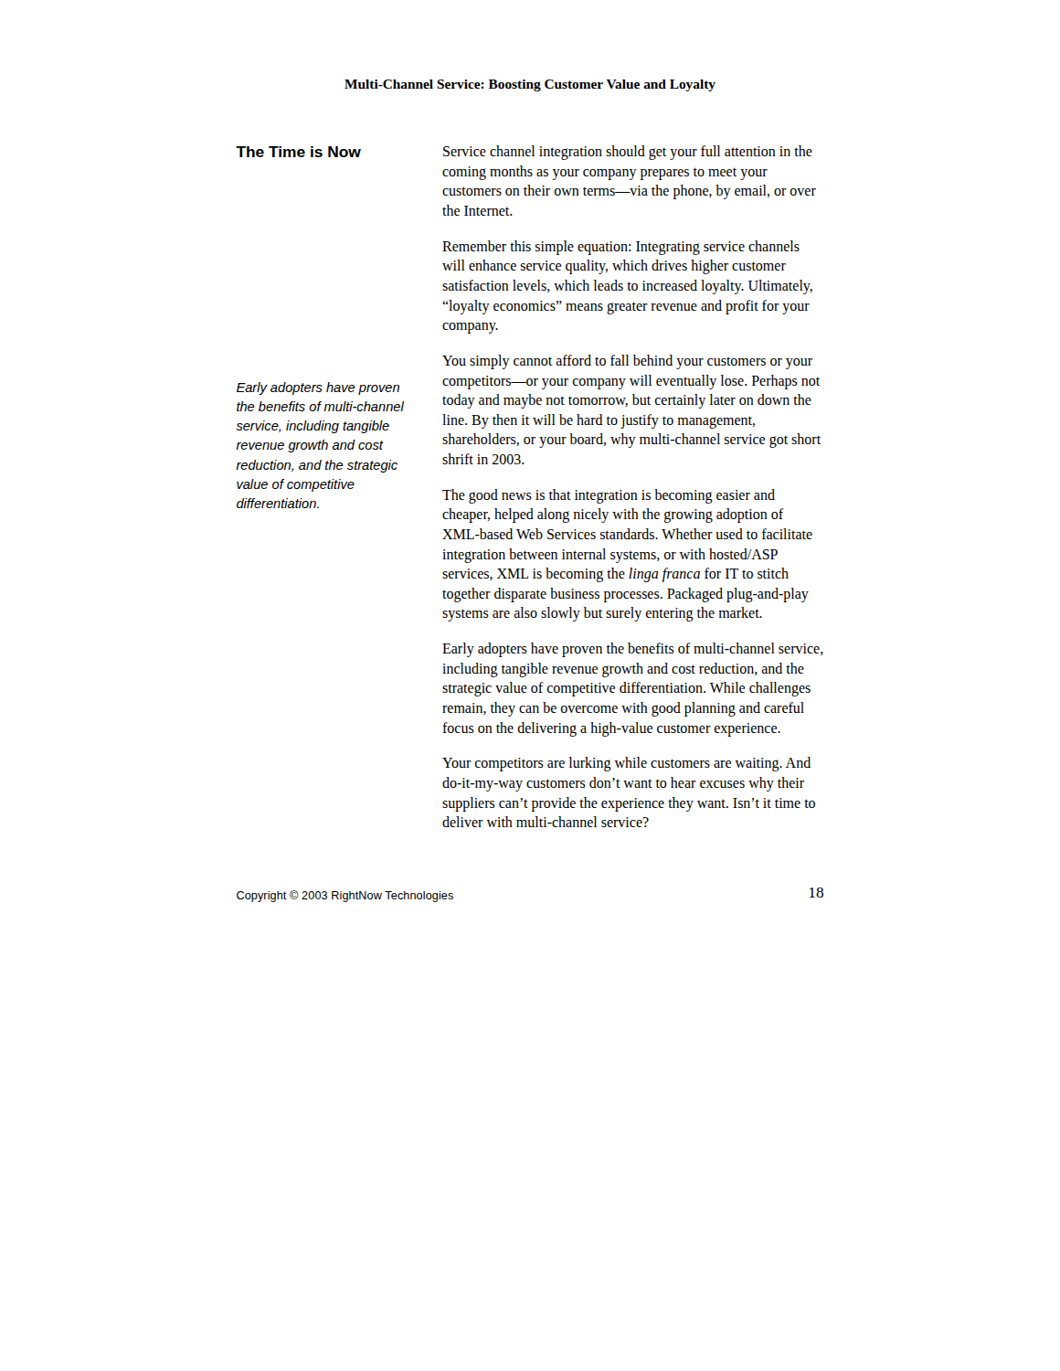Multi-Channel Service: Boosting Customer Value and Loyalty
The Time is Now
Early adopters have proven the benefits of multi-channel service, including tangible revenue growth and cost reduction, and the strategic value of competitive differentiation.
Service channel integration should get your full attention in the coming months as your company prepares to meet your customers on their own terms—via the phone, by email, or over the Internet.
Remember this simple equation: Integrating service channels will enhance service quality, which drives higher customer satisfaction levels, which leads to increased loyalty. Ultimately, “loyalty economics” means greater revenue and profit for your company.
You simply cannot afford to fall behind your customers or your competitors—or your company will eventually lose. Perhaps not today and maybe not tomorrow, but certainly later on down the line. By then it will be hard to justify to management, shareholders, or your board, why multi-channel service got short shrift in 2003.
The good news is that integration is becoming easier and cheaper, helped along nicely with the growing adoption of XML-based Web Services standards. Whether used to facilitate integration between internal systems, or with hosted/ASP services, XML is becoming the linga franca for IT to stitch together disparate business processes. Packaged plug-and-play systems are also slowly but surely entering the market.
Early adopters have proven the benefits of multi-channel service, including tangible revenue growth and cost reduction, and the strategic value of competitive differentiation. While challenges remain, they can be overcome with good planning and careful focus on the delivering a high-value customer experience.
Your competitors are lurking while customers are waiting. And do-it-my-way customers don’t want to hear excuses why their suppliers can’t provide the experience they want. Isn’t it time to deliver with multi-channel service?
Copyright © 2003 RightNow Technologies
18